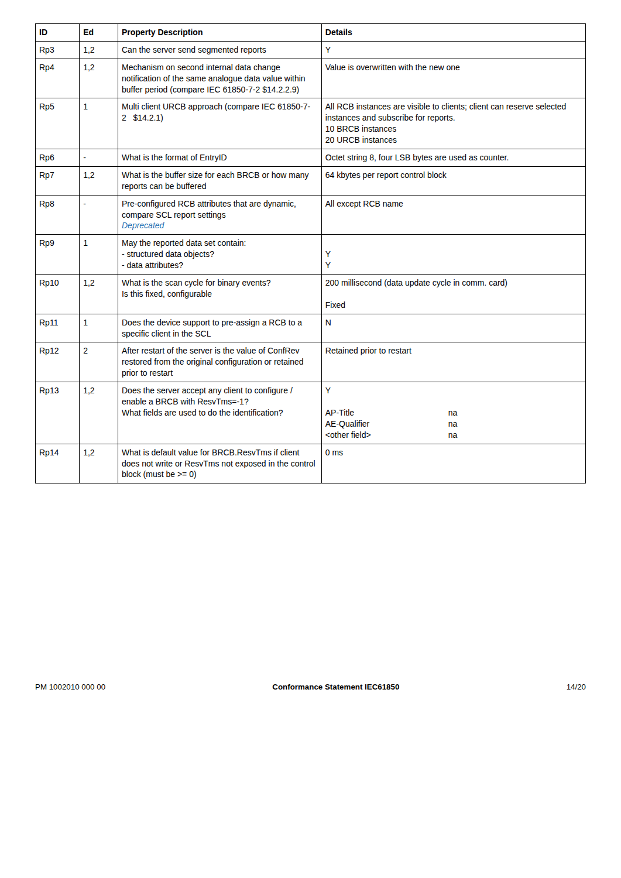| ID | Ed | Property Description | Details |
| --- | --- | --- | --- |
| Rp3 | 1,2 | Can the server send segmented reports | Y |
| Rp4 | 1,2 | Mechanism on second internal data change notification of the same analogue data value within buffer period (compare IEC 61850-7-2 $14.2.2.9) | Value is overwritten with the new one |
| Rp5 | 1 | Multi client URCB approach (compare IEC 61850-7-2 $14.2.1) | All RCB instances are visible to clients; client can reserve selected instances and subscribe for reports. 10 BRCB instances 20 URCB instances |
| Rp6 | - | What is the format of EntryID | Octet string 8, four LSB bytes are used as counter. |
| Rp7 | 1,2 | What is the buffer size for each BRCB or how many reports can be buffered | 64 kbytes per report control block |
| Rp8 | - | Pre-configured RCB attributes that are dynamic, compare SCL report settings Deprecated | All except RCB name |
| Rp9 | 1 | May the reported data set contain: - structured data objects? - data attributes? | Y Y |
| Rp10 | 1,2 | What is the scan cycle for binary events? Is this fixed, configurable | 200 millisecond (data update cycle in comm. card) Fixed |
| Rp11 | 1 | Does the device support to pre-assign a RCB to a specific client in the SCL | N |
| Rp12 | 2 | After restart of the server is the value of ConfRev restored from the original configuration or retained prior to restart | Retained prior to restart |
| Rp13 | 1,2 | Does the server accept any client to configure / enable a BRCB with ResvTms=-1? What fields are used to do the identification? | Y AP-Title na AE-Qualifier na <other field> na |
| Rp14 | 1,2 | What is default value for BRCB.ResvTms if client does not write or ResvTms not exposed in the control block (must be >= 0) | 0 ms |
PM 1002010 000 00 Conformance Statement IEC61850 14/20